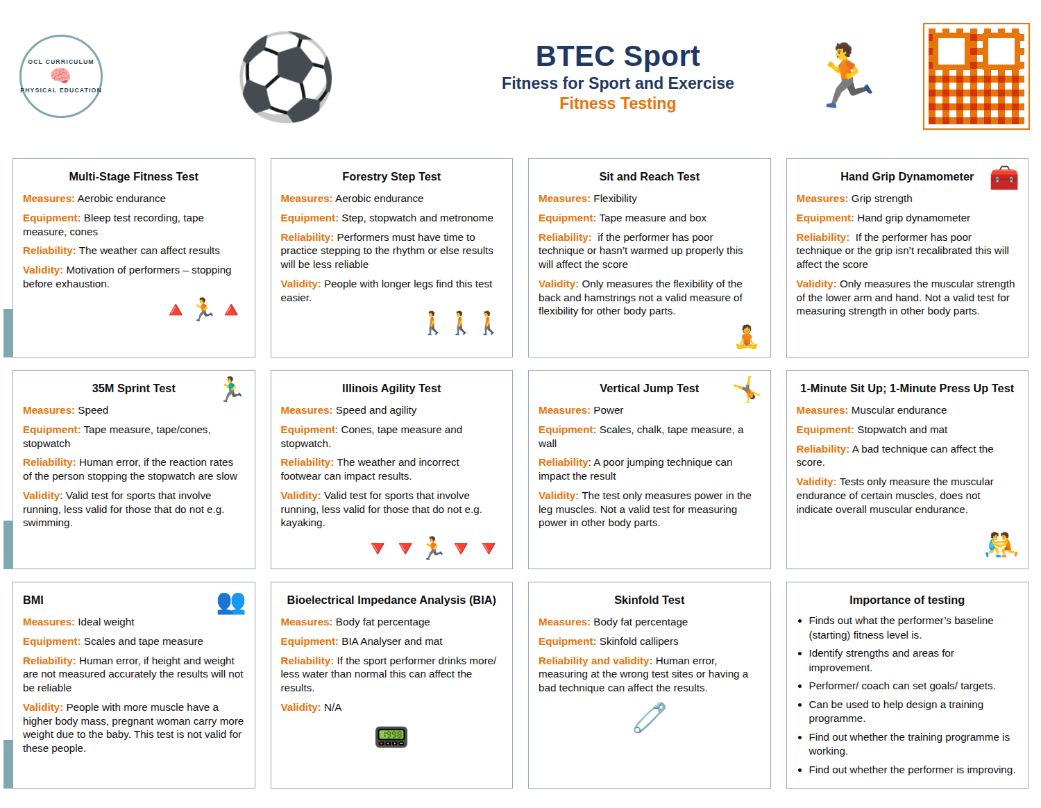OCL CURRICULUM 🧠 PHYSICAL EDUCATION
⚽
BTEC Sport
Fitness for Sport and Exercise
Fitness Testing
🏃
Multi-Stage Fitness Test
Measures: Aerobic endurance
Equipment: Bleep test recording, tape measure, cones
Reliability: The weather can affect results
Validity: Motivation of performers – stopping before exhaustion.
🔺🏃🔺
Forestry Step Test
Measures: Aerobic endurance
Equipment: Step, stopwatch and metronome
Reliability: Performers must have time to practice stepping to the rhythm or else results will be less reliable
Validity: People with longer legs find this test easier.
🚶🚶🚶
Sit and Reach Test
Measures: Flexibility
Equipment: Tape measure and box
Reliability: if the performer has poor technique or hasn’t warmed up properly this will affect the score
Validity: Only measures the flexibility of the back and hamstrings not a valid measure of flexibility for other body parts.
🧘
🧰
Hand Grip Dynamometer
Measures: Grip strength
Equipment: Hand grip dynamometer
Reliability: If the performer has poor technique or the grip isn’t recalibrated this will affect the score
Validity: Only measures the muscular strength of the lower arm and hand. Not a valid test for measuring strength in other body parts.
🏃‍♂️
35M Sprint Test
Measures: Speed
Equipment: Tape measure, tape/cones, stopwatch
Reliability: Human error, if the reaction rates of the person stopping the stopwatch are slow
Validity: Valid test for sports that involve running, less valid for those that do not e.g. swimming.
Illinois Agility Test
Measures: Speed and agility
Equipment: Cones, tape measure and stopwatch.
Reliability: The weather and incorrect footwear can impact results.
Validity: Valid test for sports that involve running, less valid for those that do not e.g. kayaking.
🔻🔻🏃🔻🔻
🤸
Vertical Jump Test
Measures: Power
Equipment: Scales, chalk, tape measure, a wall
Reliability: A poor jumping technique can impact the result
Validity: The test only measures power in the leg muscles. Not a valid test for measuring power in other body parts.
1-Minute Sit Up; 1-Minute Press Up Test
Measures: Muscular endurance
Equipment: Stopwatch and mat
Reliability: A bad technique can affect the score.
Validity: Tests only measure the muscular endurance of certain muscles, does not indicate overall muscular endurance.
🤼
👥
BMI
Measures: Ideal weight
Equipment: Scales and tape measure
Reliability: Human error, if height and weight are not measured accurately the results will not be reliable
Validity: People with more muscle have a higher body mass, pregnant woman carry more weight due to the baby. This test is not valid for these people.
Bioelectrical Impedance Analysis (BIA)
Measures: Body fat percentage
Equipment: BIA Analyser and mat
Reliability: If the sport performer drinks more/ less water than normal this can affect the results.
Validity: N/A
📟
Skinfold Test
Measures: Body fat percentage
Equipment: Skinfold callipers
Reliability and validity: Human error, measuring at the wrong test sites or having a bad technique can affect the results.
🧷
Importance of testing
Finds out what the performer’s baseline (starting) fitness level is.
Identify strengths and areas for improvement.
Performer/ coach can set goals/ targets.
Can be used to help design a training programme.
Find out whether the training programme is working.
Find out whether the performer is improving.